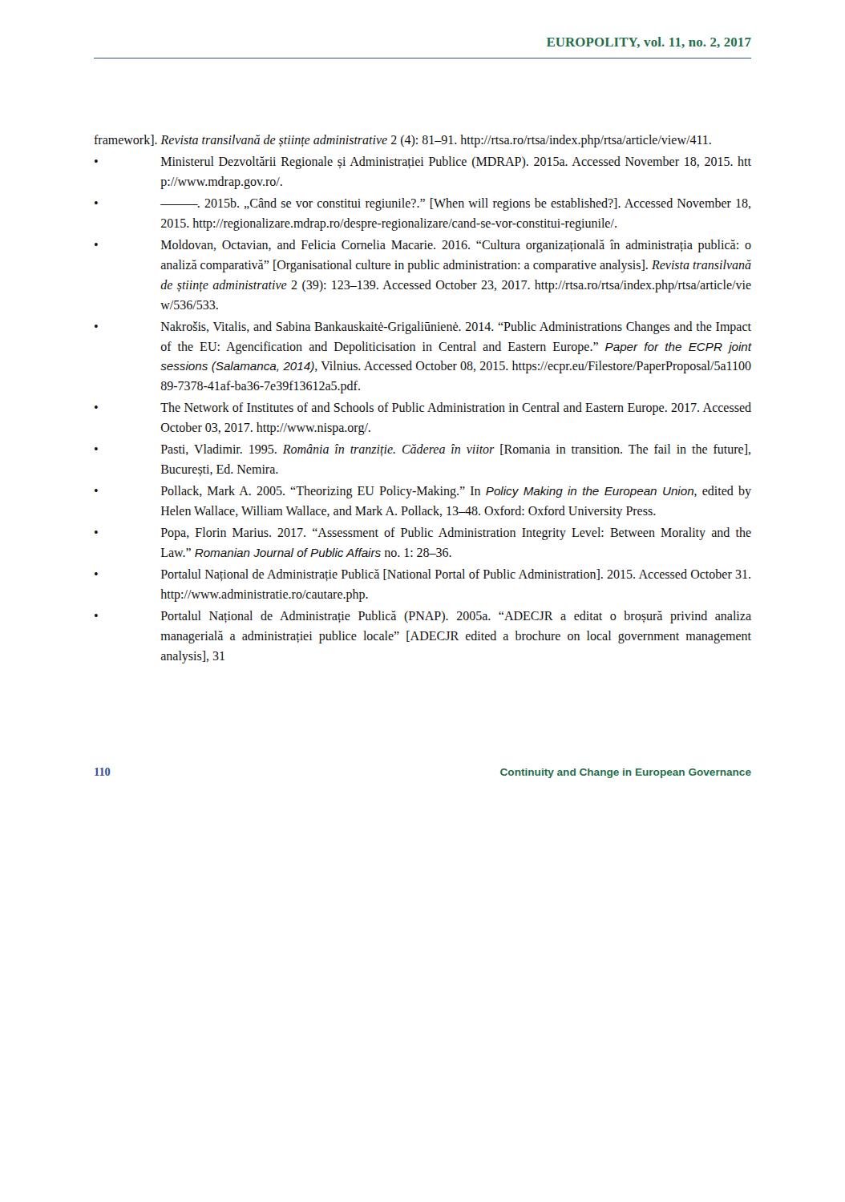EUROPOLITY, vol. 11, no. 2, 2017
framework]. Revista transilvană de științe administrative 2 (4): 81–91. http://rtsa.ro/rtsa/index.php/rtsa/article/view/411.
Ministerul Dezvoltării Regionale și Administrației Publice (MDRAP). 2015a. Accessed November 18, 2015. http://www.mdrap.gov.ro/.
———. 2015b. „Când se vor constitui regiunile?.” [When will regions be established?]. Accessed November 18, 2015. http://regionalizare.mdrap.ro/despre-regionalizare/cand-se-vor-constitui-regiunile/.
Moldovan, Octavian, and Felicia Cornelia Macarie. 2016. “Cultura organizațională în administrația publică: o analiză comparativă” [Organisational culture in public administration: a comparative analysis]. Revista transilvană de științe administrative 2 (39): 123–139. Accessed October 23, 2017. http://rtsa.ro/rtsa/index.php/rtsa/article/view/536/533.
Nakrošis, Vitalis, and Sabina Bankauskaitė-Grigaliūnienė. 2014. “Public Administrations Changes and the Impact of the EU: Agencification and Depoliticisation in Central and Eastern Europe.” Paper for the ECPR joint sessions (Salamanca, 2014), Vilnius. Accessed October 08, 2015. https://ecpr.eu/Filestore/PaperProposal/5a110089-7378-41af-ba36-7e39f13612a5.pdf.
The Network of Institutes of and Schools of Public Administration in Central and Eastern Europe. 2017. Accessed October 03, 2017. http://www.nispa.org/.
Pasti, Vladimir. 1995. România în tranziție. Căderea în viitor [Romania in transition. The fail in the future], București, Ed. Nemira.
Pollack, Mark A. 2005. “Theorizing EU Policy-Making.” In Policy Making in the European Union, edited by Helen Wallace, William Wallace, and Mark A. Pollack, 13–48. Oxford: Oxford University Press.
Popa, Florin Marius. 2017. “Assessment of Public Administration Integrity Level: Between Morality and the Law.” Romanian Journal of Public Affairs no. 1: 28–36.
Portalul Național de Administrație Publică [National Portal of Public Administration]. 2015. Accessed October 31. http://www.administratie.ro/cautare.php.
Portalul Național de Administrație Publică (PNAP). 2005a. “ADECJR a editat o broșură privind analiza managerială a administrației publice locale” [ADECJR edited a brochure on local government management analysis], 31
110 Continuity and Change in European Governance